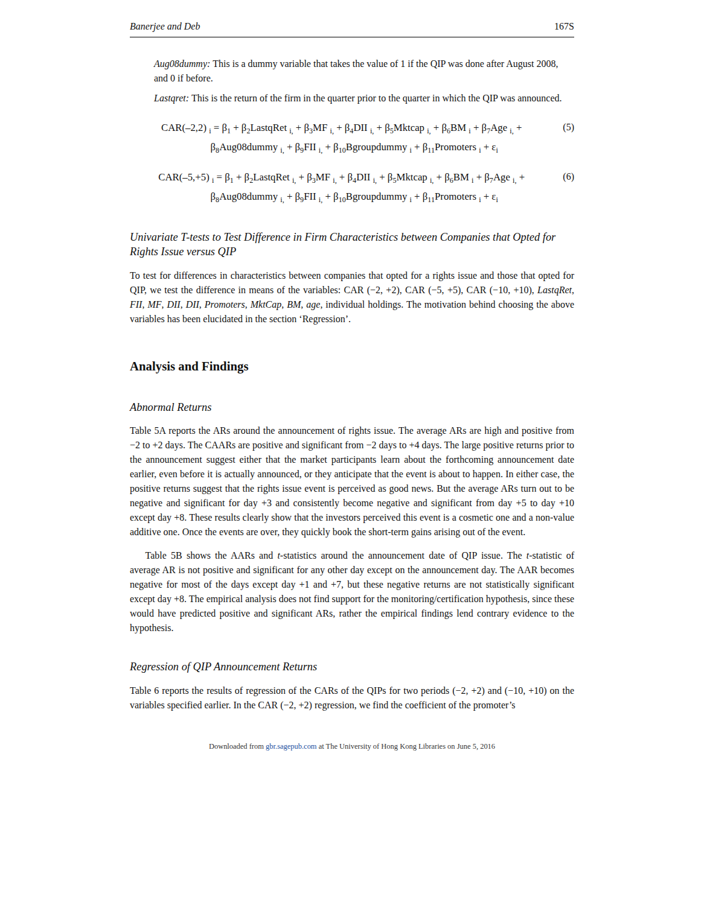Banerjee and Deb 167S
Aug08dummy:
This is a dummy variable that takes the value of 1 if the QIP was done after August 2008, and 0 if before.
Lastqret:
This is the return of the firm in the quarter prior to the quarter in which the QIP was announced.
CAR(–2,2) i = β1 + β2LastqRet i, + β3MF i, + β4DII i, + β5Mktcap i, + β6BM i + β7Age i, + β8Aug08dummy i, + β9FII i, + β10Bgroupdummy i + β11Promoters i + εi
(5)
CAR(–5,+5) i = β1 + β2LastqRet i, + β3MF i, + β4DII i, + β5Mktcap i, + β6BM i + β7Age i, + β8Aug08dummy i, + β9FII i, + β10Bgroupdummy i + β11Promoters i + εi
(6)
Univariate T-tests to Test Difference in Firm Characteristics between Companies that Opted for Rights Issue versus QIP
To test for differences in characteristics between companies that opted for a rights issue and those that opted for QIP, we test the difference in means of the variables: CAR (−2, +2), CAR (−5, +5), CAR (−10, +10), LastqRet, FII, MF, DII, DII, Promoters, MktCap, BM, age, individual holdings. The motivation behind choosing the above variables has been elucidated in the section ‘Regression’.
Analysis and Findings
Abnormal Returns
Table 5A reports the ARs around the announcement of rights issue. The average ARs are high and positive from −2 to +2 days. The CAARs are positive and significant from −2 days to +4 days. The large positive returns prior to the announcement suggest either that the market participants learn about the forthcoming announcement date earlier, even before it is actually announced, or they anticipate that the event is about to happen. In either case, the positive returns suggest that the rights issue event is perceived as good news. But the average ARs turn out to be negative and significant for day +3 and consistently become negative and significant from day +5 to day +10 except day +8. These results clearly show that the investors perceived this event is a cosmetic one and a non-value additive one. Once the events are over, they quickly book the short-term gains arising out of the event.
Table 5B shows the AARs and t-statistics around the announcement date of QIP issue. The t-statistic of average AR is not positive and significant for any other day except on the announcement day. The AAR becomes negative for most of the days except day +1 and +7, but these negative returns are not statistically significant except day +8. The empirical analysis does not find support for the monitoring/certification hypothesis, since these would have predicted positive and significant ARs, rather the empirical findings lend contrary evidence to the hypothesis.
Regression of QIP Announcement Returns
Table 6 reports the results of regression of the CARs of the QIPs for two periods (−2, +2) and (−10, +10) on the variables specified earlier. In the CAR (−2, +2) regression, we find the coefficient of the promoter’s
Downloaded from gbr.sagepub.com at The University of Hong Kong Libraries on June 5, 2016